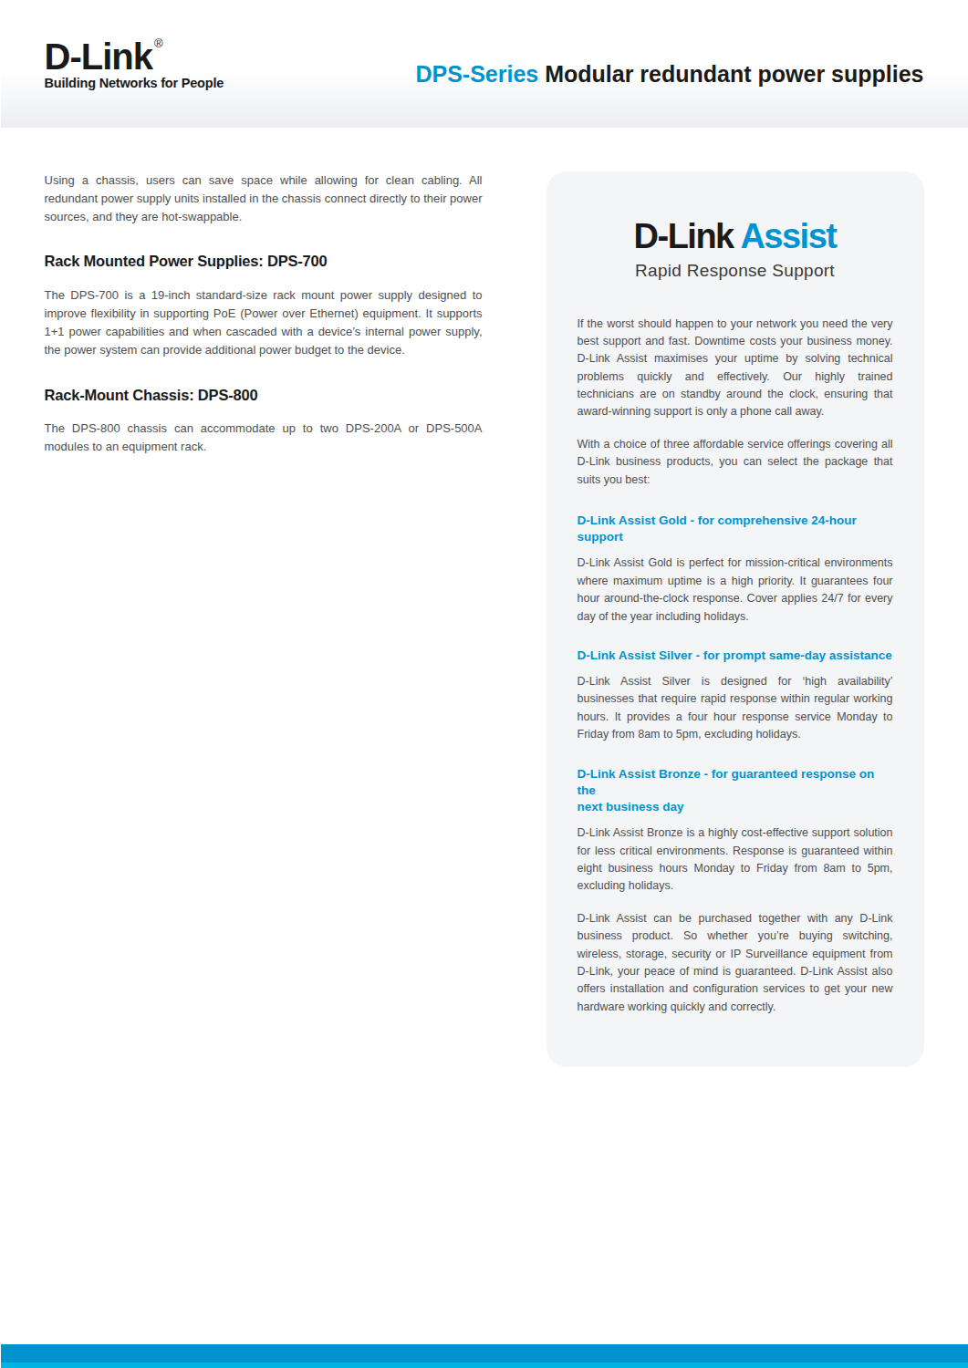D-Link®
Building Networks for People
DPS-Series Modular redundant power supplies
Using a chassis, users can save space while allowing for clean cabling. All redundant power supply units installed in the chassis connect directly to their power sources, and they are hot-swappable.
Rack Mounted Power Supplies: DPS-700
The DPS-700 is a 19-inch standard-size rack mount power supply designed to improve flexibility in supporting PoE (Power over Ethernet) equipment. It supports 1+1 power capabilities and when cascaded with a device’s internal power supply, the power system can provide additional power budget to the device.
Rack-Mount Chassis: DPS-800
The DPS-800 chassis can accommodate up to two DPS-200A or DPS-500A modules to an equipment rack.
D-Link Assist
Rapid Response Support
If the worst should happen to your network you need the very best support and fast. Downtime costs your business money. D-Link Assist maximises your uptime by solving technical problems quickly and effectively. Our highly trained technicians are on standby around the clock, ensuring that award-winning support is only a phone call away.
With a choice of three affordable service offerings covering all D-Link business products, you can select the package that suits you best:
D-Link Assist Gold - for comprehensive 24-hour support
D-Link Assist Gold is perfect for mission-critical environments where maximum uptime is a high priority. It guarantees four hour around-the-clock response. Cover applies 24/7 for every day of the year including holidays.
D-Link Assist Silver - for prompt same-day assistance
D-Link Assist Silver is designed for ‘high availability’ businesses that require rapid response within regular working hours. It provides a four hour response service Monday to Friday from 8am to 5pm, excluding holidays.
D-Link Assist Bronze - for guaranteed response on the
next business day
D-Link Assist Bronze is a highly cost-effective support solution for less critical environments. Response is guaranteed within eight business hours Monday to Friday from 8am to 5pm, excluding holidays.
D-Link Assist can be purchased together with any D-Link business product. So whether you’re buying switching, wireless, storage, security or IP Surveillance equipment from D-Link, your peace of mind is guaranteed. D-Link Assist also offers installation and configuration services to get your new hardware working quickly and correctly.